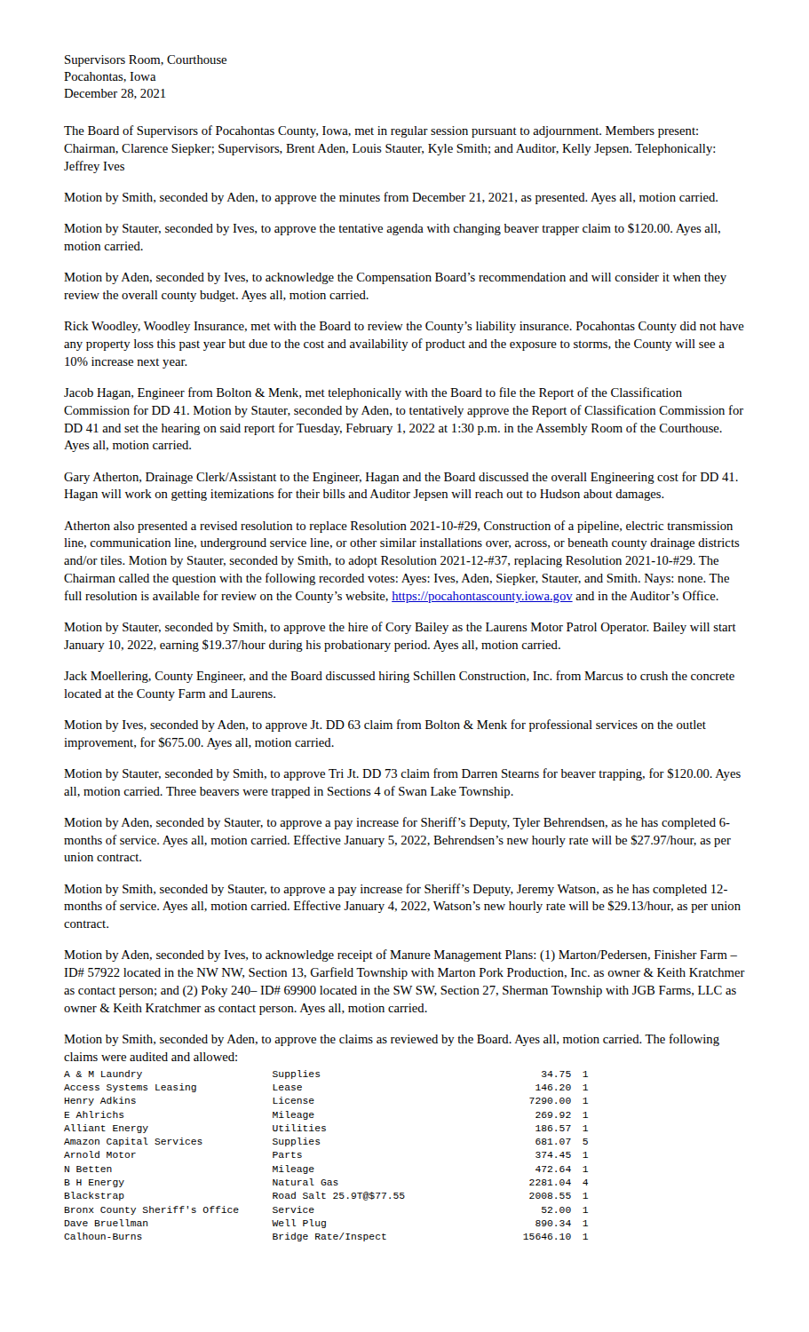Supervisors Room, Courthouse
Pocahontas, Iowa
December 28, 2021
The Board of Supervisors of Pocahontas County, Iowa, met in regular session pursuant to adjournment. Members present: Chairman, Clarence Siepker; Supervisors, Brent Aden, Louis Stauter, Kyle Smith; and Auditor, Kelly Jepsen. Telephonically: Jeffrey Ives
Motion by Smith, seconded by Aden, to approve the minutes from December 21, 2021, as presented. Ayes all, motion carried.
Motion by Stauter, seconded by Ives, to approve the tentative agenda with changing beaver trapper claim to $120.00. Ayes all, motion carried.
Motion by Aden, seconded by Ives, to acknowledge the Compensation Board’s recommendation and will consider it when they review the overall county budget. Ayes all, motion carried.
Rick Woodley, Woodley Insurance, met with the Board to review the County’s liability insurance. Pocahontas County did not have any property loss this past year but due to the cost and availability of product and the exposure to storms, the County will see a 10% increase next year.
Jacob Hagan, Engineer from Bolton & Menk, met telephonically with the Board to file the Report of the Classification Commission for DD 41. Motion by Stauter, seconded by Aden, to tentatively approve the Report of Classification Commission for DD 41 and set the hearing on said report for Tuesday, February 1, 2022 at 1:30 p.m. in the Assembly Room of the Courthouse. Ayes all, motion carried.
Gary Atherton, Drainage Clerk/Assistant to the Engineer, Hagan and the Board discussed the overall Engineering cost for DD 41. Hagan will work on getting itemizations for their bills and Auditor Jepsen will reach out to Hudson about damages.
Atherton also presented a revised resolution to replace Resolution 2021-10-#29, Construction of a pipeline, electric transmission line, communication line, underground service line, or other similar installations over, across, or beneath county drainage districts and/or tiles. Motion by Stauter, seconded by Smith, to adopt Resolution 2021-12-#37, replacing Resolution 2021-10-#29. The Chairman called the question with the following recorded votes: Ayes: Ives, Aden, Siepker, Stauter, and Smith. Nays: none. The full resolution is available for review on the County’s website, https://pocahontascounty.iowa.gov and in the Auditor’s Office.
Motion by Stauter, seconded by Smith, to approve the hire of Cory Bailey as the Laurens Motor Patrol Operator. Bailey will start January 10, 2022, earning $19.37/hour during his probationary period. Ayes all, motion carried.
Jack Moellering, County Engineer, and the Board discussed hiring Schillen Construction, Inc. from Marcus to crush the concrete located at the County Farm and Laurens.
Motion by Ives, seconded by Aden, to approve Jt. DD 63 claim from Bolton & Menk for professional services on the outlet improvement, for $675.00. Ayes all, motion carried.
Motion by Stauter, seconded by Smith, to approve Tri Jt. DD 73 claim from Darren Stearns for beaver trapping, for $120.00. Ayes all, motion carried. Three beavers were trapped in Sections 4 of Swan Lake Township.
Motion by Aden, seconded by Stauter, to approve a pay increase for Sheriff’s Deputy, Tyler Behrendsen, as he has completed 6-months of service. Ayes all, motion carried. Effective January 5, 2022, Behrendsen’s new hourly rate will be $27.97/hour, as per union contract.
Motion by Smith, seconded by Stauter, to approve a pay increase for Sheriff’s Deputy, Jeremy Watson, as he has completed 12-months of service. Ayes all, motion carried. Effective January 4, 2022, Watson’s new hourly rate will be $29.13/hour, as per union contract.
Motion by Aden, seconded by Ives, to acknowledge receipt of Manure Management Plans: (1) Marton/Pedersen, Finisher Farm – ID# 57922 located in the NW NW, Section 13, Garfield Township with Marton Pork Production, Inc. as owner & Keith Kratchmer as contact person; and (2) Poky 240– ID# 69900 located in the SW SW, Section 27, Sherman Township with JGB Farms, LLC as owner & Keith Kratchmer as contact person. Ayes all, motion carried.
Motion by Smith, seconded by Aden, to approve the claims as reviewed by the Board. Ayes all, motion carried. The following claims were audited and allowed:
| A & M Laundry | Supplies | 34.75 | 1 |
| Access Systems Leasing | Lease | 146.20 | 1 |
| Henry Adkins | License | 7290.00 | 1 |
| E Ahlrichs | Mileage | 269.92 | 1 |
| Alliant Energy | Utilities | 186.57 | 1 |
| Amazon Capital Services | Supplies | 681.07 | 5 |
| Arnold Motor | Parts | 374.45 | 1 |
| N Betten | Mileage | 472.64 | 1 |
| B H Energy | Natural Gas | 2281.04 | 4 |
| Blackstrap | Road Salt 25.9T@$77.55 | 2008.55 | 1 |
| Bronx County Sheriff's Office | Service | 52.00 | 1 |
| Dave Bruellman | Well Plug | 890.34 | 1 |
| Calhoun-Burns | Bridge Rate/Inspect | 15646.10 | 1 |